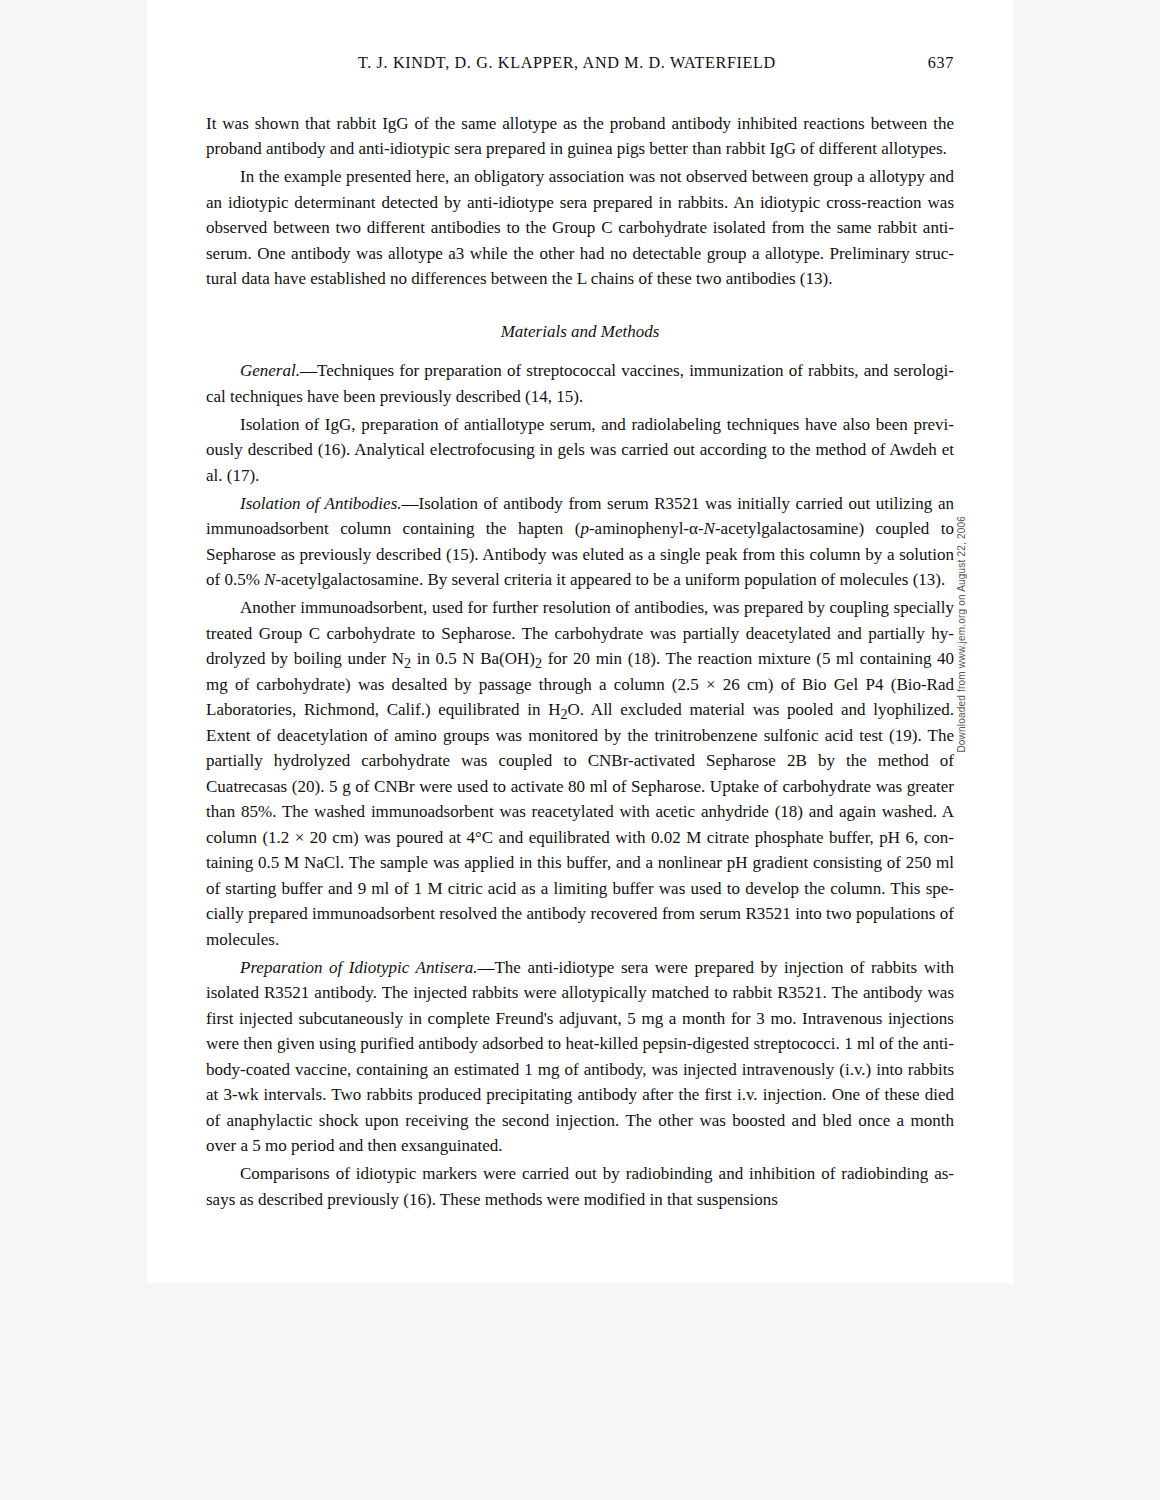T. J. KINDT, D. G. KLAPPER, AND M. D. WATERFIELD 637
It was shown that rabbit IgG of the same allotype as the proband antibody inhibited reactions between the proband antibody and anti-idiotypic sera prepared in guinea pigs better than rabbit IgG of different allotypes.
In the example presented here, an obligatory association was not observed between group a allotypy and an idiotypic determinant detected by anti-idiotype sera prepared in rabbits. An idiotypic cross-reaction was observed between two different antibodies to the Group C carbohydrate isolated from the same rabbit antiserum. One antibody was allotype a3 while the other had no detectable group a allotype. Preliminary structural data have established no differences between the L chains of these two antibodies (13).
Materials and Methods
General.—Techniques for preparation of streptococcal vaccines, immunization of rabbits, and serological techniques have been previously described (14, 15).
Isolation of IgG, preparation of antiallotype serum, and radiolabeling techniques have also been previously described (16). Analytical electrofocusing in gels was carried out according to the method of Awdeh et al. (17).
Isolation of Antibodies.—Isolation of antibody from serum R3521 was initially carried out utilizing an immunoadsorbent column containing the hapten (p-aminophenyl-α-N-acetylgalactosamine) coupled to Sepharose as previously described (15). Antibody was eluted as a single peak from this column by a solution of 0.5% N-acetylgalactosamine. By several criteria it appeared to be a uniform population of molecules (13).
Another immunoadsorbent, used for further resolution of antibodies, was prepared by coupling specially treated Group C carbohydrate to Sepharose. The carbohydrate was partially deacetylated and partially hydrolyzed by boiling under N2 in 0.5 N Ba(OH)2 for 20 min (18). The reaction mixture (5 ml containing 40 mg of carbohydrate) was desalted by passage through a column (2.5 × 26 cm) of Bio Gel P4 (Bio-Rad Laboratories, Richmond, Calif.) equilibrated in H2O. All excluded material was pooled and lyophilized. Extent of deacetylation of amino groups was monitored by the trinitrobenzene sulfonic acid test (19). The partially hydrolyzed carbohydrate was coupled to CNBr-activated Sepharose 2B by the method of Cuatrecasas (20). 5 g of CNBr were used to activate 80 ml of Sepharose. Uptake of carbohydrate was greater than 85%. The washed immunoadsorbent was reacetylated with acetic anhydride (18) and again washed. A column (1.2 × 20 cm) was poured at 4°C and equilibrated with 0.02 M citrate phosphate buffer, pH 6, containing 0.5 M NaCl. The sample was applied in this buffer, and a nonlinear pH gradient consisting of 250 ml of starting buffer and 9 ml of 1 M citric acid as a limiting buffer was used to develop the column. This specially prepared immunoadsorbent resolved the antibody recovered from serum R3521 into two populations of molecules.
Preparation of Idiotypic Antisera.—The anti-idiotype sera were prepared by injection of rabbits with isolated R3521 antibody. The injected rabbits were allotypically matched to rabbit R3521. The antibody was first injected subcutaneously in complete Freund's adjuvant, 5 mg a month for 3 mo. Intravenous injections were then given using purified antibody adsorbed to heat-killed pepsin-digested streptococci. 1 ml of the antibody-coated vaccine, containing an estimated 1 mg of antibody, was injected intravenously (i.v.) into rabbits at 3-wk intervals. Two rabbits produced precipitating antibody after the first i.v. injection. One of these died of anaphylactic shock upon receiving the second injection. The other was boosted and bled once a month over a 5 mo period and then exsanguinated.
Comparisons of idiotypic markers were carried out by radiobinding and inhibition of radiobinding assays as described previously (16). These methods were modified in that suspensions
Downloaded from www.jem.org on August 22, 2006